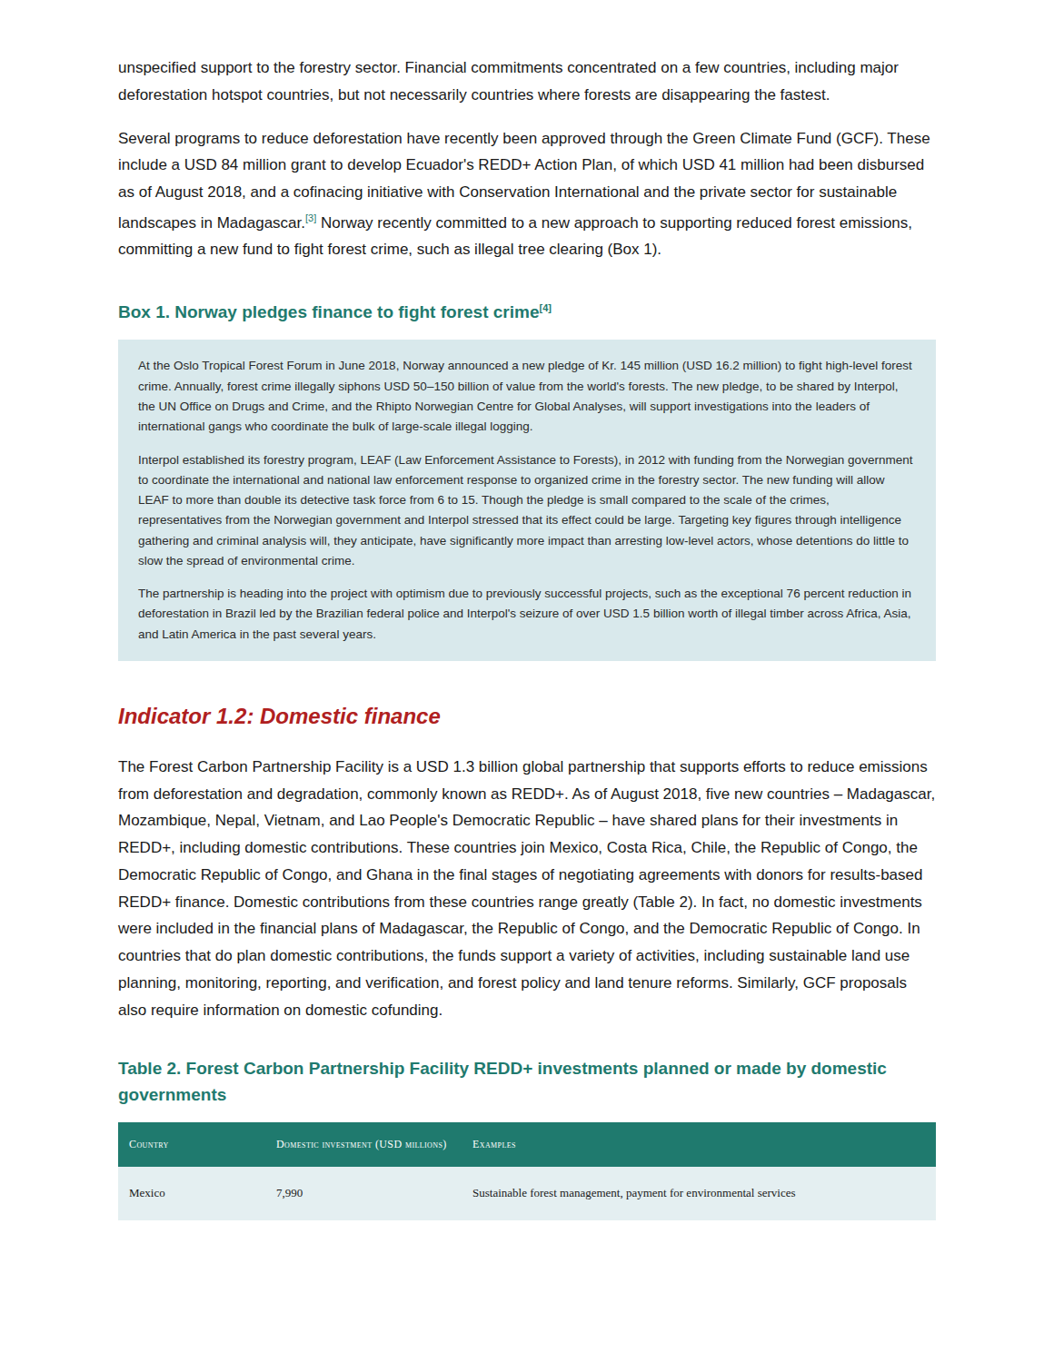unspecified support to the forestry sector. Financial commitments concentrated on a few countries, including major deforestation hotspot countries, but not necessarily countries where forests are disappearing the fastest.
Several programs to reduce deforestation have recently been approved through the Green Climate Fund (GCF). These include a USD 84 million grant to develop Ecuador's REDD+ Action Plan, of which USD 41 million had been disbursed as of August 2018, and a cofinacing initiative with Conservation International and the private sector for sustainable landscapes in Madagascar.[3] Norway recently committed to a new approach to supporting reduced forest emissions, committing a new fund to fight forest crime, such as illegal tree clearing (Box 1).
Box 1. Norway pledges finance to fight forest crime[4]
At the Oslo Tropical Forest Forum in June 2018, Norway announced a new pledge of Kr. 145 million (USD 16.2 million) to fight high-level forest crime. Annually, forest crime illegally siphons USD 50–150 billion of value from the world's forests. The new pledge, to be shared by Interpol, the UN Office on Drugs and Crime, and the Rhipto Norwegian Centre for Global Analyses, will support investigations into the leaders of international gangs who coordinate the bulk of large-scale illegal logging.
Interpol established its forestry program, LEAF (Law Enforcement Assistance to Forests), in 2012 with funding from the Norwegian government to coordinate the international and national law enforcement response to organized crime in the forestry sector. The new funding will allow LEAF to more than double its detective task force from 6 to 15. Though the pledge is small compared to the scale of the crimes, representatives from the Norwegian government and Interpol stressed that its effect could be large. Targeting key figures through intelligence gathering and criminal analysis will, they anticipate, have significantly more impact than arresting low-level actors, whose detentions do little to slow the spread of environmental crime.
The partnership is heading into the project with optimism due to previously successful projects, such as the exceptional 76 percent reduction in deforestation in Brazil led by the Brazilian federal police and Interpol's seizure of over USD 1.5 billion worth of illegal timber across Africa, Asia, and Latin America in the past several years.
Indicator 1.2: Domestic finance
The Forest Carbon Partnership Facility is a USD 1.3 billion global partnership that supports efforts to reduce emissions from deforestation and degradation, commonly known as REDD+. As of August 2018, five new countries – Madagascar, Mozambique, Nepal, Vietnam, and Lao People's Democratic Republic – have shared plans for their investments in REDD+, including domestic contributions. These countries join Mexico, Costa Rica, Chile, the Republic of Congo, the Democratic Republic of Congo, and Ghana in the final stages of negotiating agreements with donors for results-based REDD+ finance. Domestic contributions from these countries range greatly (Table 2). In fact, no domestic investments were included in the financial plans of Madagascar, the Republic of Congo, and the Democratic Republic of Congo. In countries that do plan domestic contributions, the funds support a variety of activities, including sustainable land use planning, monitoring, reporting, and verification, and forest policy and land tenure reforms. Similarly, GCF proposals also require information on domestic cofunding.
Table 2. Forest Carbon Partnership Facility REDD+ investments planned or made by domestic governments
| Country | Domestic investment (USD millions) | Examples |
| --- | --- | --- |
| Mexico | 7,990 | Sustainable forest management, payment for environmental services |